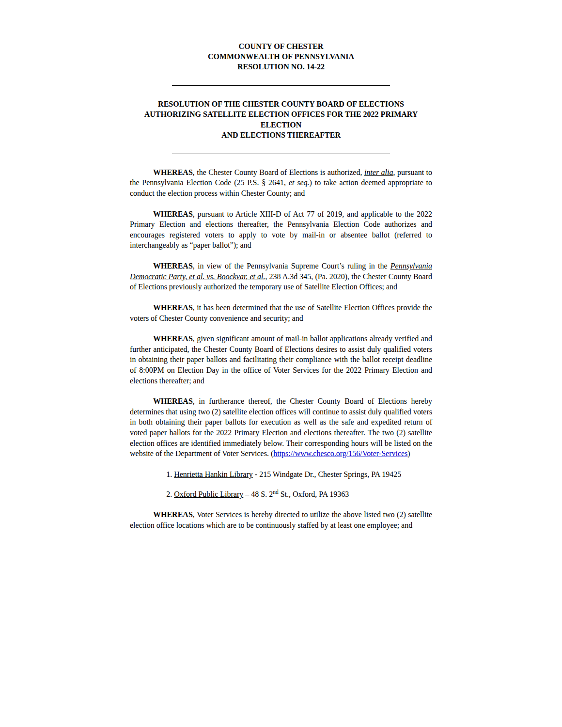County of Chester Commonwealth of Pennsylvania Resolution No. 14-22
Resolution of the Chester County Board of Elections
Authorizing Satellite Election Offices for the 2022 Primary Election
and Elections Thereafter
WHEREAS, the Chester County Board of Elections is authorized, inter alia, pursuant to the Pennsylvania Election Code (25 P.S. § 2641, et seq.) to take action deemed appropriate to conduct the election process within Chester County; and
WHEREAS, pursuant to Article XIII-D of Act 77 of 2019, and applicable to the 2022 Primary Election and elections thereafter, the Pennsylvania Election Code authorizes and encourages registered voters to apply to vote by mail-in or absentee ballot (referred to interchangeably as “paper ballot”); and
WHEREAS, in view of the Pennsylvania Supreme Court’s ruling in the Pennsylvania Democratic Party, et al. vs. Boockvar, et al., 238 A.3d 345, (Pa. 2020), the Chester County Board of Elections previously authorized the temporary use of Satellite Election Offices; and
WHEREAS, it has been determined that the use of Satellite Election Offices provide the voters of Chester County convenience and security; and
WHEREAS, given significant amount of mail-in ballot applications already verified and further anticipated, the Chester County Board of Elections desires to assist duly qualified voters in obtaining their paper ballots and facilitating their compliance with the ballot receipt deadline of 8:00PM on Election Day in the office of Voter Services for the 2022 Primary Election and elections thereafter; and
WHEREAS, in furtherance thereof, the Chester County Board of Elections hereby determines that using two (2) satellite election offices will continue to assist duly qualified voters in both obtaining their paper ballots for execution as well as the safe and expedited return of voted paper ballots for the 2022 Primary Election and elections thereafter. The two (2) satellite election offices are identified immediately below. Their corresponding hours will be listed on the website of the Department of Voter Services. (https://www.chesco.org/156/Voter-Services)
Henrietta Hankin Library - 215 Windgate Dr., Chester Springs, PA 19425
Oxford Public Library – 48 S. 2nd St., Oxford, PA 19363
WHEREAS, Voter Services is hereby directed to utilize the above listed two (2) satellite election office locations which are to be continuously staffed by at least one employee; and